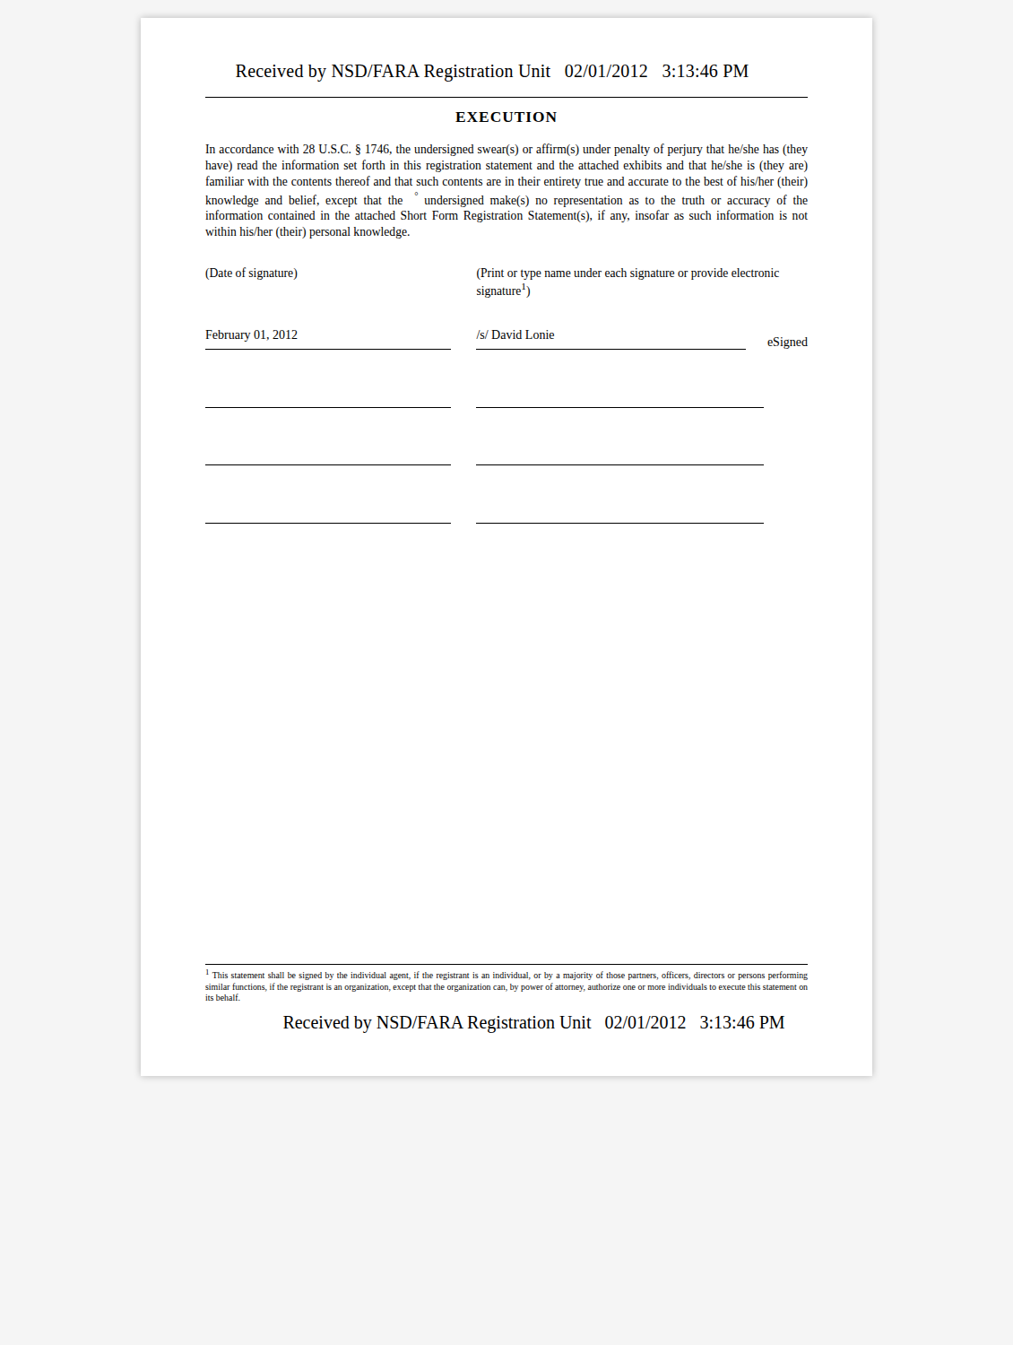Received by NSD/FARA Registration Unit 02/01/2012 3:13:46 PM
EXECUTION
In accordance with 28 U.S.C. § 1746, the undersigned swear(s) or affirm(s) under penalty of perjury that he/she has (they have) read the information set forth in this registration statement and the attached exhibits and that he/she is (they are) familiar with the contents thereof and that such contents are in their entirety true and accurate to the best of his/her (their) knowledge and belief, except that the ° undersigned make(s) no representation as to the truth or accuracy of the information contained in the attached Short Form Registration Statement(s), if any, insofar as such information is not within his/her (their) personal knowledge.
(Date of signature)
(Print or type name under each signature or provide electronic signature1)
February 01, 2012
/s/ David Lonie
eSigned
1 This statement shall be signed by the individual agent, if the registrant is an individual, or by a majority of those partners, officers, directors or persons performing similar functions, if the registrant is an organization, except that the organization can, by power of attorney, authorize one or more individuals to execute this statement on its behalf.
Received by NSD/FARA Registration Unit 02/01/2012 3:13:46 PM